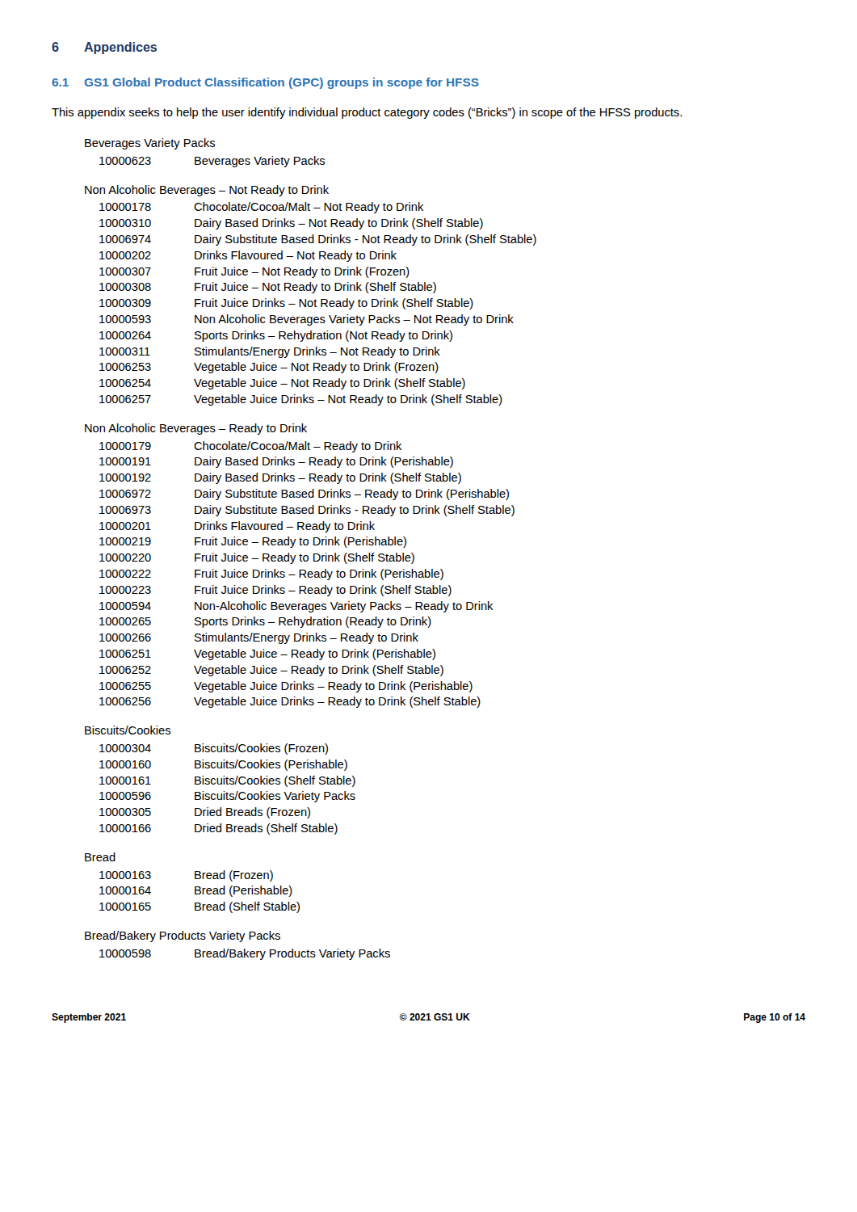6 Appendices
6.1 GS1 Global Product Classification (GPC) groups in scope for HFSS
This appendix seeks to help the user identify individual product category codes (“Bricks”) in scope of the HFSS products.
Beverages Variety Packs
| 10000623 | Beverages Variety Packs |
Non Alcoholic Beverages – Not Ready to Drink
| 10000178 | Chocolate/Cocoa/Malt – Not Ready to Drink |
| 10000310 | Dairy Based Drinks – Not Ready to Drink (Shelf Stable) |
| 10006974 | Dairy Substitute Based Drinks - Not Ready to Drink (Shelf Stable) |
| 10000202 | Drinks Flavoured – Not Ready to Drink |
| 10000307 | Fruit Juice – Not Ready to Drink (Frozen) |
| 10000308 | Fruit Juice – Not Ready to Drink (Shelf Stable) |
| 10000309 | Fruit Juice Drinks – Not Ready to Drink (Shelf Stable) |
| 10000593 | Non Alcoholic Beverages Variety Packs – Not Ready to Drink |
| 10000264 | Sports Drinks – Rehydration (Not Ready to Drink) |
| 10000311 | Stimulants/Energy Drinks – Not Ready to Drink |
| 10006253 | Vegetable Juice – Not Ready to Drink (Frozen) |
| 10006254 | Vegetable Juice – Not Ready to Drink (Shelf Stable) |
| 10006257 | Vegetable Juice Drinks – Not Ready to Drink (Shelf Stable) |
Non Alcoholic Beverages – Ready to Drink
| 10000179 | Chocolate/Cocoa/Malt – Ready to Drink |
| 10000191 | Dairy Based Drinks – Ready to Drink (Perishable) |
| 10000192 | Dairy Based Drinks – Ready to Drink (Shelf Stable) |
| 10006972 | Dairy Substitute Based Drinks – Ready to Drink (Perishable) |
| 10006973 | Dairy Substitute Based Drinks - Ready to Drink (Shelf Stable) |
| 10000201 | Drinks Flavoured – Ready to Drink |
| 10000219 | Fruit Juice – Ready to Drink (Perishable) |
| 10000220 | Fruit Juice – Ready to Drink (Shelf Stable) |
| 10000222 | Fruit Juice Drinks – Ready to Drink (Perishable) |
| 10000223 | Fruit Juice Drinks – Ready to Drink (Shelf Stable) |
| 10000594 | Non-Alcoholic Beverages Variety Packs – Ready to Drink |
| 10000265 | Sports Drinks – Rehydration (Ready to Drink) |
| 10000266 | Stimulants/Energy Drinks – Ready to Drink |
| 10006251 | Vegetable Juice – Ready to Drink (Perishable) |
| 10006252 | Vegetable Juice – Ready to Drink (Shelf Stable) |
| 10006255 | Vegetable Juice Drinks – Ready to Drink (Perishable) |
| 10006256 | Vegetable Juice Drinks – Ready to Drink (Shelf Stable) |
Biscuits/Cookies
| 10000304 | Biscuits/Cookies (Frozen) |
| 10000160 | Biscuits/Cookies (Perishable) |
| 10000161 | Biscuits/Cookies (Shelf Stable) |
| 10000596 | Biscuits/Cookies Variety Packs |
| 10000305 | Dried Breads (Frozen) |
| 10000166 | Dried Breads (Shelf Stable) |
Bread
| 10000163 | Bread (Frozen) |
| 10000164 | Bread (Perishable) |
| 10000165 | Bread (Shelf Stable) |
Bread/Bakery Products Variety Packs
| 10000598 | Bread/Bakery Products Variety Packs |
September 2021
© 2021 GS1 UK
Page 10 of 14